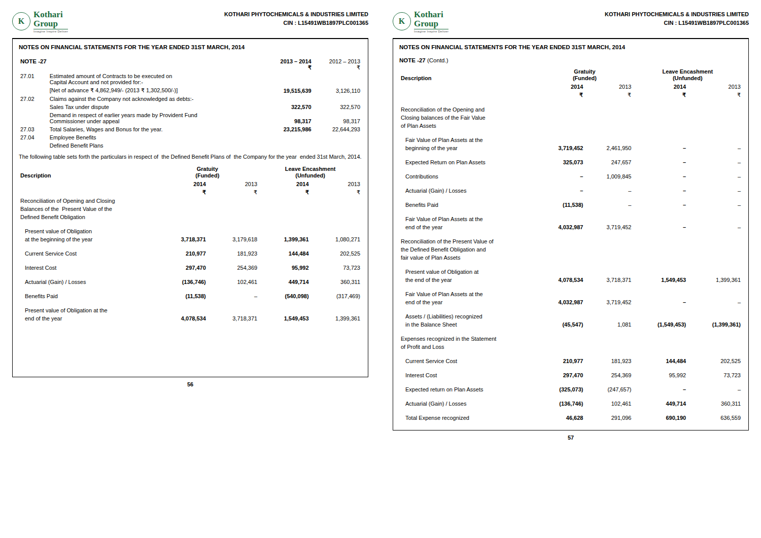K
Kothari Group Imagine Inspire Deliver
KOTHARI PHYTOCHEMICALS & INDUSTRIES LIMITED
CIN : L15491WB1897PLC001365
NOTES ON FINANCIAL STATEMENTS FOR THE YEAR ENDED 31ST MARCH, 2014
| NOTE -27 | | 2013 – 2014 ₹ | 2012 – 2013 ₹ |
| 27.01 | Estimated amount of Contracts to be executed on Capital Account and not provided for:- | | |
| | [Net of advance ₹ 4,862,949/- (2013 ₹ 1,302,500/-)] | 19,515,639 | 3,126,110 |
| 27.02 | Claims against the Company not acknowledged as debts:- | | |
| | Sales Tax under dispute | 322,570 | 322,570 |
| | Demand in respect of earlier years made by Provident Fund Commissioner under appeal | 98,317 | 98,317 |
| 27.03 | Total Salaries, Wages and Bonus for the year. | 23,215,986 | 22,644,293 |
| 27.04 | Employee Benefits | | |
| | Defined Benefit Plans | | |
The following table sets forth the particulars in respect of the Defined Benefit Plans of the Company for the year ended 31st March, 2014.
| Description | Gratuity (Funded) | Leave Encashment (Unfunded) |
| --- | --- | --- |
| | 2014 | 2013 | 2014 | 2013 |
| | ₹ | ₹ | ₹ | ₹ |
| Reconciliation of Opening and Closing | | | | |
| Balances of the Present Value of the | | | | |
| Defined Benefit Obligation | | | | |
| Present value of Obligation | | | | |
| at the beginning of the year | 3,718,371 | 3,179,618 | 1,399,361 | 1,080,271 |
| Current Service Cost | 210,977 | 181,923 | 144,484 | 202,525 |
| Interest Cost | 297,470 | 254,369 | 95,992 | 73,723 |
| Actuarial (Gain) / Losses | (136,746) | 102,461 | 449,714 | 360,311 |
| Benefits Paid | (11,538) | – | (540,098) | (317,469) |
| Present value of Obligation at the | | | | |
| end of the year | 4,078,534 | 3,718,371 | 1,549,453 | 1,399,361 |
56
K
Kothari Group Imagine Inspire Deliver
KOTHARI PHYTOCHEMICALS & INDUSTRIES LIMITED
CIN : L15491WB1897PLC001365
NOTES ON FINANCIAL STATEMENTS FOR THE YEAR ENDED 31ST MARCH, 2014
NOTE -27 (Contd.)
| Description | Gratuity (Funded) | Leave Encashment (Unfunded) |
| --- | --- | --- |
| | 2014 | 2013 | 2014 | 2013 |
| | ₹ | ₹ | ₹ | ₹ |
| Reconciliation of the Opening and | | | | |
| Closing balances of the Fair Value | | | | |
| of Plan Assets | | | | |
| Fair Value of Plan Assets at the | | | | |
| beginning of the year | 3,719,452 | 2,461,950 | – | – |
| Expected Return on Plan Assets | 325,073 | 247,657 | – | – |
| Contributions | – | 1,009,845 | – | – |
| Actuarial (Gain) / Losses | – | – | – | – |
| Benefits Paid | (11,538) | – | – | – |
| Fair Value of Plan Assets at the | | | | |
| end of the year | 4,032,987 | 3,719,452 | – | – |
| Reconciliation of the Present Value of | | | | |
| the Defined Benefit Obligation and | | | | |
| fair value of Plan Assets | | | | |
| Present value of Obligation at | | | | |
| the end of the year | 4,078,534 | 3,718,371 | 1,549,453 | 1,399,361 |
| Fair Value of Plan Assets at the | | | | |
| end of the year | 4,032,987 | 3,719,452 | – | – |
| Assets / (Liabilities) recognized | | | | |
| in the Balance Sheet | (45,547) | 1,081 | (1,549,453) | (1,399,361) |
| Expenses recognized in the Statement | | | | |
| of Profit and Loss | | | | |
| Current Service Cost | 210,977 | 181,923 | 144,484 | 202,525 |
| Interest Cost | 297,470 | 254,369 | 95,992 | 73,723 |
| Expected return on Plan Assets | (325,073) | (247,657) | – | – |
| Actuarial (Gain) / Losses | (136,746) | 102,461 | 449,714 | 360,311 |
| Total Expense recognized | 46,628 | 291,096 | 690,190 | 636,559 |
57